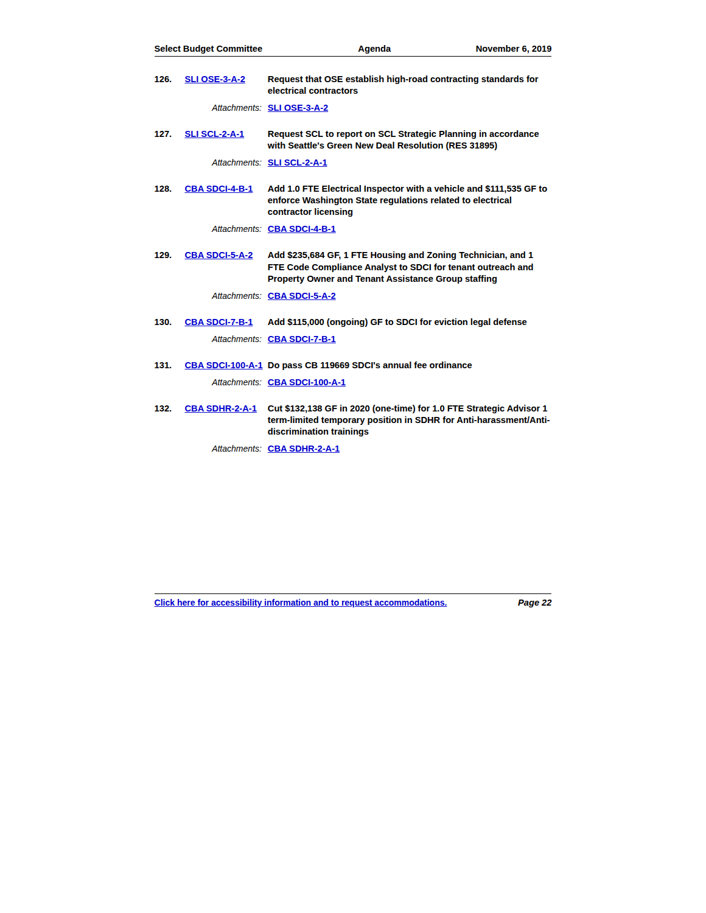Select Budget Committee
Agenda
November 6, 2019
126.
SLI OSE-3-A-2
Request that OSE establish high-road contracting standards for electrical contractors
Attachments:
SLI OSE-3-A-2
127.
SLI SCL-2-A-1
Request SCL to report on SCL Strategic Planning in accordance with Seattle's Green New Deal Resolution (RES 31895)
Attachments:
SLI SCL-2-A-1
128.
CBA SDCI-4-B-1
Add 1.0 FTE Electrical Inspector with a vehicle and $111,535 GF to enforce Washington State regulations related to electrical contractor licensing
Attachments:
CBA SDCI-4-B-1
129.
CBA SDCI-5-A-2
Add $235,684 GF, 1 FTE Housing and Zoning Technician, and 1 FTE Code Compliance Analyst to SDCI for tenant outreach and Property Owner and Tenant Assistance Group staffing
Attachments:
CBA SDCI-5-A-2
130.
CBA SDCI-7-B-1
Add $115,000 (ongoing) GF to SDCI for eviction legal defense
Attachments:
CBA SDCI-7-B-1
131.
CBA SDCI-100-A-1
Do pass CB 119669 SDCI's annual fee ordinance
Attachments:
CBA SDCI-100-A-1
132.
CBA SDHR-2-A-1
Cut $132,138 GF in 2020 (one-time) for 1.0 FTE Strategic Advisor 1 term-limited temporary position in SDHR for Anti-harassment/Anti-discrimination trainings
Attachments:
CBA SDHR-2-A-1
Click here for accessibility information and to request accommodations.
Page 22